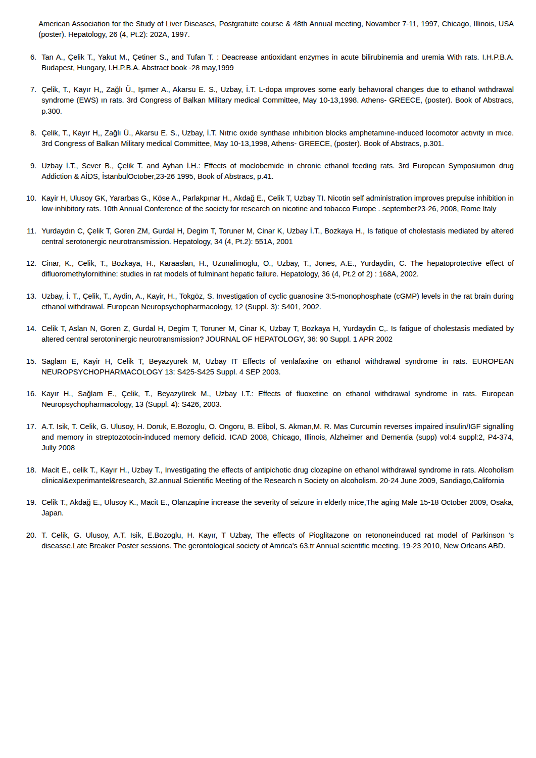American Association for the Study of Liver Diseases, Postgratuite course & 48th Annual meeting, Novamber 7-11, 1997, Chicago, Illinois, USA (poster). Hepatology, 26 (4, Pt.2): 202A, 1997.
Tan A., Çelik T., Yakut M., Çetiner S., and Tufan T. : Deacrease antioxidant enzymes in acute bilirubinemia and uremia With rats. I.H.P.B.A. Budapest, Hungary, I.H.P.B.A. Abstract book -28 may,1999
Çelik, T., Kayır H,, Zağlı Ü., Işımer A., Akarsu E. S., Uzbay, İ.T. L-dopa ımproves some early behavıoral changes due to ethanol wıthdrawal syndrome (EWS) ın rats. 3rd Congress of Balkan Military medical Committee, May 10-13,1998. Athens- GREECE, (poster). Book of Abstracs, p.300.
Çelik, T., Kayır H,, Zağlı Ü., Akarsu E. S., Uzbay, İ.T. Nıtrıc oxıde synthase ınhıbıtıon blocks amphetamıne-ınduced locomotor actıvıty ın mıce. 3rd Congress of Balkan Military medical Committee, May 10-13,1998, Athens- GREECE, (poster). Book of Abstracs, p.301.
Uzbay İ.T., Sever B., Çelik T. and Ayhan İ.H.: Effects of moclobemide in chronic ethanol feeding rats. 3rd European Symposiumon drug Addiction & AİDS, İstanbulOctober,23-26 1995, Book of Abstracs, p.41.
Kayir H, Ulusoy GK, Yararbas G., Köse A., Parlakpınar H., Akdağ E., Celik T, Uzbay TI. Nicotin self administration improves prepulse inhibition in low-inhibitory rats. 10th Annual Conference of the society for research on nicotine and tobacco Europe . september23-26, 2008, Rome Italy
Yurdaydın C, Çelik T, Goren ZM, Gurdal H, Degim T, Toruner M, Cinar K, Uzbay İ.T., Bozkaya H., Is fatique of cholestasis mediated by altered central serotonergic neurotransmission. Hepatology, 34 (4, Pt.2): 551A, 2001
Cinar, K., Celik, T., Bozkaya, H., Karaaslan, H., Uzunalimoglu, O., Uzbay, T., Jones, A.E., Yurdaydin, C. The hepatoprotective effect of difluoromethylornithine: studies in rat models of fulminant hepatic failure. Hepatology, 36 (4, Pt.2 of 2) : 168A, 2002.
Uzbay, İ. T., Çelik, T., Aydin, A., Kayir, H., Tokgöz, S. Investigation of cyclic guanosine 3:5-monophosphate (cGMP) levels in the rat brain during ethanol withdrawal. European Neuropsychopharmacology, 12 (Suppl. 3): S401, 2002.
Celik T, Aslan N, Goren Z, Gurdal H, Degim T, Toruner M, Cinar K, Uzbay T, Bozkaya H, Yurdaydin C,. Is fatigue of cholestasis mediated by altered central serotoninergic neurotransmission? JOURNAL OF HEPATOLOGY, 36: 90 Suppl. 1 APR 2002
Saglam E, Kayir H, Celik T, Beyazyurek M, Uzbay IT Effects of venlafaxine on ethanol withdrawal syndrome in rats. EUROPEAN NEUROPSYCHOPHARMACOLOGY 13: S425-S425 Suppl. 4 SEP 2003.
Kayır H., Sağlam E., Çelik, T., Beyazyürek M., Uzbay I.T.: Effects of fluoxetine on ethanol withdrawal syndrome in rats. European Neuropsychopharmacology, 13 (Suppl. 4): S426, 2003.
A.T. Isik, T. Celik, G. Ulusoy, H. Doruk, E.Bozoglu, O. Ongoru, B. Elibol, S. Akman,M. R. Mas Curcumin reverses impaired insulin/IGF signalling and memory in streptozotocin-induced memory deficid. ICAD 2008, Chicago, Illinois, Alzheimer and Dementia (supp) vol:4 suppl:2, P4-374, Jully 2008
Macit E., celik T., Kayır H., Uzbay T., Investigating the effects of antipichotic drug clozapine on ethanol withdrawal syndrome in rats. Alcoholism clinical&experimantel&research, 32.annual Scientific Meeting of the Research n Society on alcoholism. 20-24 June 2009, Sandiago,California
Celik T., Akdağ E., Ulusoy K., Macit E., Olanzapine increase the severity of seizure in elderly mice,The aging Male 15-18 October 2009, Osaka, Japan.
T. Celik, G. Ulusoy, A.T. Isik, E.Bozoglu, H. Kayır, T Uzbay, The effects of Pioglitazone on retononeinduced rat model of Parkinson 's diseasse.Late Breaker Poster sessions. The gerontological society of Amrica's 63.tr Annual scientific meeting. 19-23 2010, New Orleans ABD.